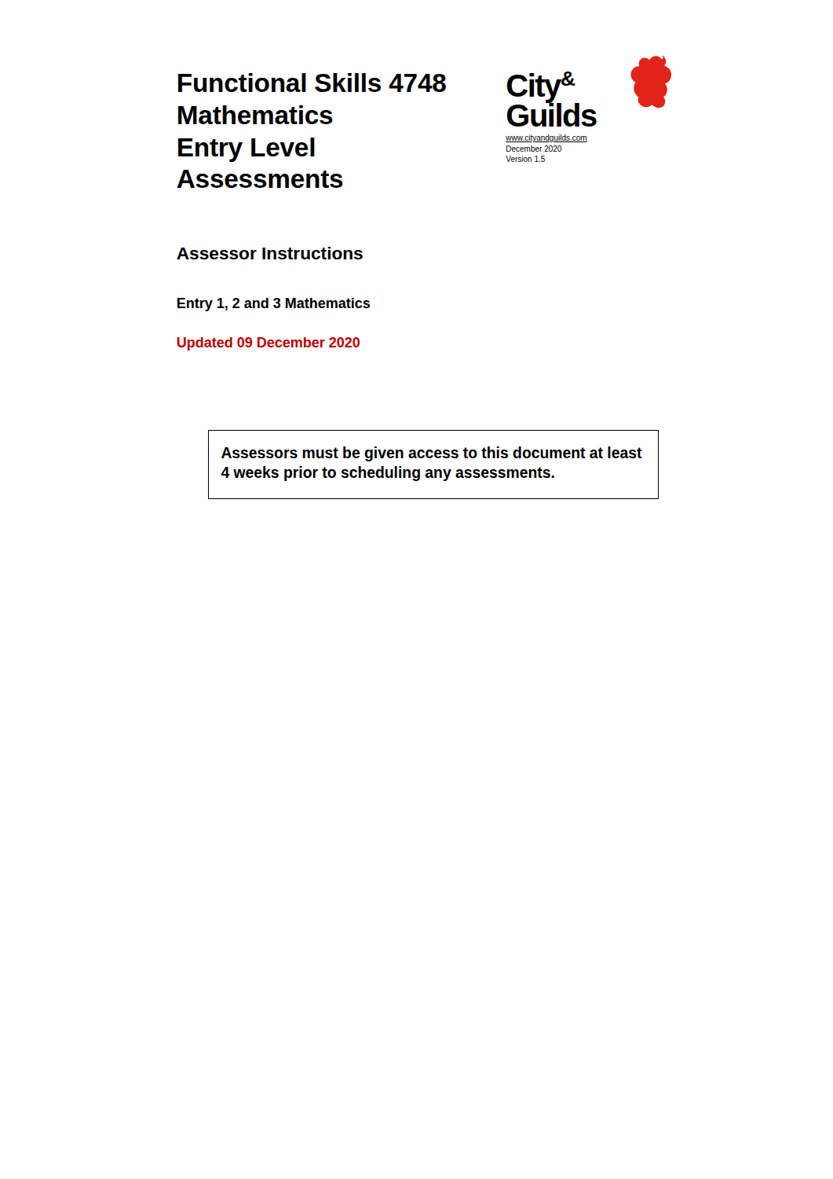Functional Skills 4748
Mathematics
Entry Level Assessments
City& Guilds
www.cityandguilds.com
December 2020
Version 1.5
Assessor Instructions
Entry 1, 2 and 3 Mathematics
Updated 09 December 2020
Assessors must be given access to this document at least 4 weeks prior to scheduling any assessments.